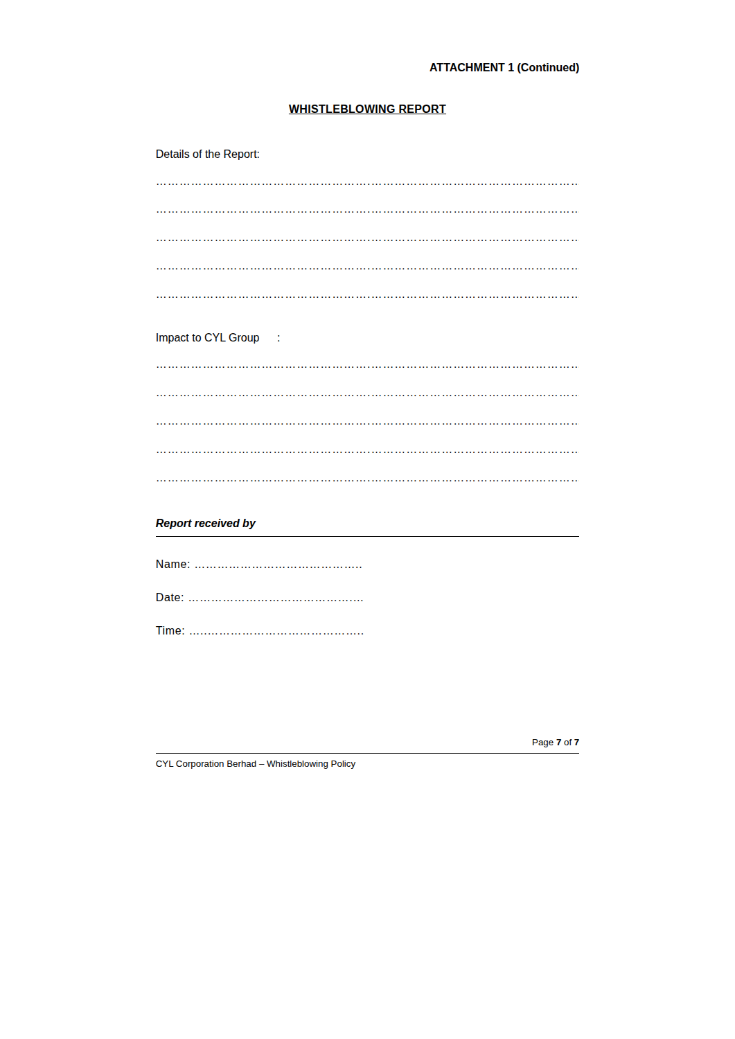ATTACHMENT 1 (Continued)
WHISTLEBLOWING REPORT
Details of the Report:
……………………………………………….……………………………………………………
……………………………………………….……………………………………………………
……………………………………………….……………………………………………………
……………………………………………….……………………………………………………
……………………………………………….……………………………………………………
Impact to CYL Group:
……………………………………………….……………………………………………………
……………………………………………….……………………………………………………
……………………………………………….……………………………………………………
……………………………………………….……………………………………………………
……………………………………………….……………………………………………………
Report received by
Name: ……………………………………..
Date: …………………………………….…
Time: …..…………………………………..
Page 7 of 7
CYL Corporation Berhad – Whistleblowing Policy